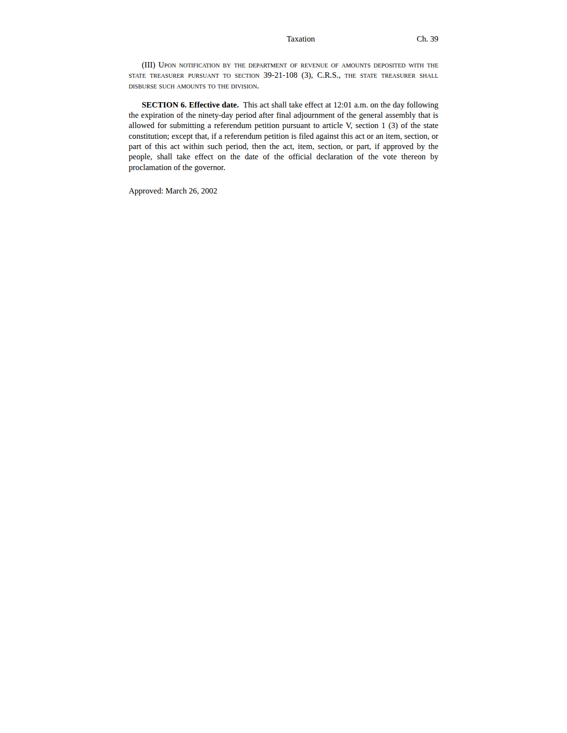Taxation
Ch. 39
(III) Upon notification by the department of revenue of amounts deposited with the state treasurer pursuant to section 39-21-108 (3), C.R.S., the state treasurer shall disburse such amounts to the division.
SECTION 6. Effective date. This act shall take effect at 12:01 a.m. on the day following the expiration of the ninety-day period after final adjournment of the general assembly that is allowed for submitting a referendum petition pursuant to article V, section 1 (3) of the state constitution; except that, if a referendum petition is filed against this act or an item, section, or part of this act within such period, then the act, item, section, or part, if approved by the people, shall take effect on the date of the official declaration of the vote thereon by proclamation of the governor.
Approved: March 26, 2002